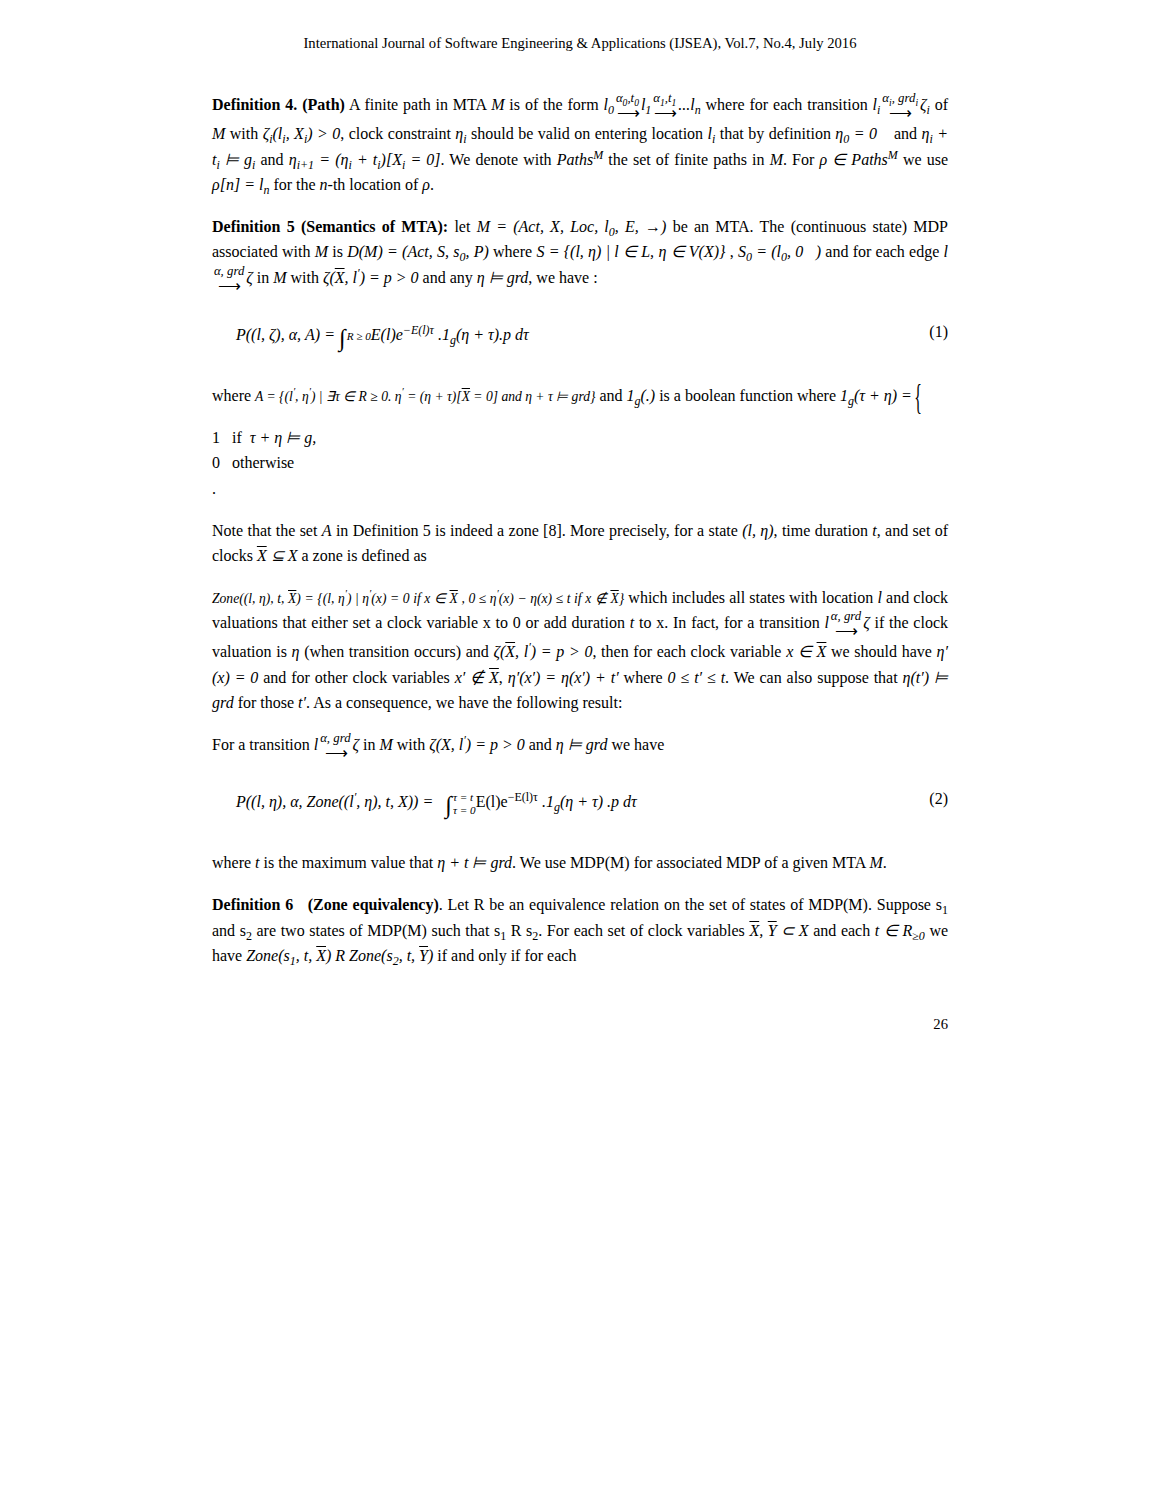International Journal of Software Engineering & Applications (IJSEA), Vol.7, No.4, July 2016
Definition 4. (Path) A finite path in MTA M is of the form l0 α0,t0⟶l1 α1,t1⟶...ln where for each transition li αi, grdi⟶ζi of M with ζi(li, Xi) > 0, clock constraint ηi should be valid on entering location li that by definition η0 = 0⃗ and ηi + ti ⊨ gi and ηi+1 = (ηi + ti)[Xi = 0]. We denote with PathsM the set of finite paths in M. For ρ ∈ PathsM we use ρ[n] = ln for the n-th location of ρ.
Definition 5 (Semantics of MTA): let M = (Act, X, Loc, l0, E, →) be an MTA. The (continuous state) MDP associated with M is D(M) = (Act, S, s0, P) where S = {(l, η) | l ∈ L, η ∈ V(X)} , S0 = (l0, 0⃗) and for each edge lα, grd⟶ζ in M with ζ(X, l′) = p > 0 and any η ⊨ grd, we have :
(1) P((l, ζ), α, A) = ∫R ≥ 0 E(l)e−E(l)τ .1g(η + τ).p dτ
where A = {(l′, η′) | ∃τ ∈ R ≥ 0. η′ = (η + τ)[X = 0] and η + τ ⊨ grd} and 1g(.) is a boolean function where 1g(τ + η) =
1 if τ + η ⊨ g,
0 otherwise
.
Note that the set A in Definition 5 is indeed a zone [8]. More precisely, for a state (l, η), time duration t, and set of clocks X ⊆ X a zone is defined as
Zone((l, η), t, X) = {(l, η′) | η′(x) = 0 if x ∈ X , 0 ≤ η′(x) − η(x) ≤ t if x ∉ X} which includes all states with location l and clock valuations that either set a clock variable x to 0 or add duration t to x. In fact, for a transition lα, grd⟶ζ if the clock valuation is η (when transition occurs) and ζ(X, l′) = p > 0, then for each clock variable x ∈ X we should have η′(x) = 0 and for other clock variables x′ ∉ X, η′(x′) = η(x′) + t′ where 0 ≤ t′ ≤ t. We can also suppose that η(t′) ⊨ grd for those t′. As a consequence, we have the following result:
For a transition lα, grd⟶ζ in M with ζ(X, l′) = p > 0 and η ⊨ grd we have
(2) P((l, η), α, Zone((l′, η), t, X)) = ∫τ = t
τ = 0 E(l)e−E(l)τ .1g(η + τ) .p dτ
where t is the maximum value that η + t ⊨ grd. We use MDP(M) for associated MDP of a given MTA M.
Definition 6 (Zone equivalency). Let R be an equivalence relation on the set of states of MDP(M). Suppose s1 and s2 are two states of MDP(M) such that s1 R s2. For each set of clock variables X, Y ⊂ X and each t ∈ R≥0 we have Zone(s1, t, X) R Zone(s2, t, Y) if and only if for each
26